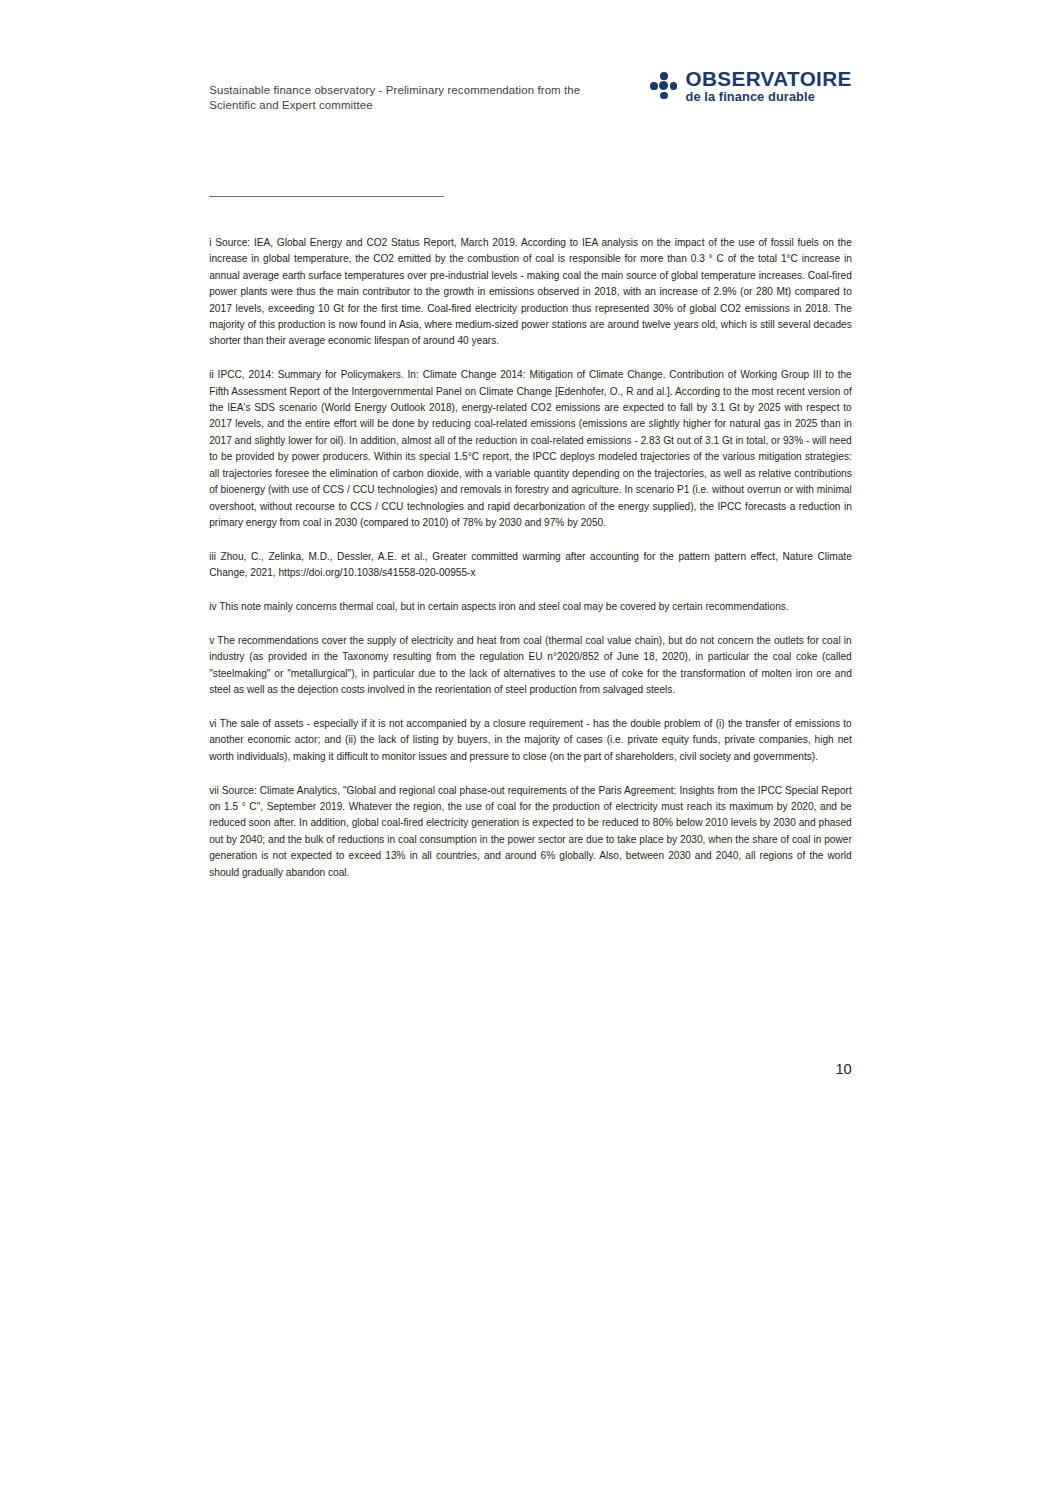Sustainable finance observatory - Preliminary recommendation from the Scientific and Expert committee
OBSERVATOIRE
de la finance durable
i Source: IEA, Global Energy and CO2 Status Report, March 2019. According to IEA analysis on the impact of the use of fossil fuels on the increase in global temperature, the CO2 emitted by the combustion of coal is responsible for more than 0.3 ° C of the total 1°C increase in annual average earth surface temperatures over pre-industrial levels - making coal the main source of global temperature increases. Coal-fired power plants were thus the main contributor to the growth in emissions observed in 2018, with an increase of 2.9% (or 280 Mt) compared to 2017 levels, exceeding 10 Gt for the first time. Coal-fired electricity production thus represented 30% of global CO2 emissions in 2018. The majority of this production is now found in Asia, where medium-sized power stations are around twelve years old, which is still several decades shorter than their average economic lifespan of around 40 years.
ii IPCC, 2014: Summary for Policymakers. In: Climate Change 2014: Mitigation of Climate Change. Contribution of Working Group III to the Fifth Assessment Report of the Intergovernmental Panel on Climate Change [Edenhofer, O., R and al.]. According to the most recent version of the IEA's SDS scenario (World Energy Outlook 2018), energy-related CO2 emissions are expected to fall by 3.1 Gt by 2025 with respect to 2017 levels, and the entire effort will be done by reducing coal-related emissions (emissions are slightly higher for natural gas in 2025 than in 2017 and slightly lower for oil). In addition, almost all of the reduction in coal-related emissions - 2.83 Gt out of 3.1 Gt in total, or 93% - will need to be provided by power producers. Within its special 1.5°C report, the IPCC deploys modeled trajectories of the various mitigation strategies: all trajectories foresee the elimination of carbon dioxide, with a variable quantity depending on the trajectories, as well as relative contributions of bioenergy (with use of CCS / CCU technologies) and removals in forestry and agriculture. In scenario P1 (i.e. without overrun or with minimal overshoot, without recourse to CCS / CCU technologies and rapid decarbonization of the energy supplied), the IPCC forecasts a reduction in primary energy from coal in 2030 (compared to 2010) of 78% by 2030 and 97% by 2050.
iii Zhou, C., Zelinka, M.D., Dessler, A.E. et al., Greater committed warming after accounting for the pattern pattern effect, Nature Climate Change, 2021, https://doi.org/10.1038/s41558-020-00955-x
iv This note mainly concerns thermal coal, but in certain aspects iron and steel coal may be covered by certain recommendations.
v The recommendations cover the supply of electricity and heat from coal (thermal coal value chain), but do not concern the outlets for coal in industry (as provided in the Taxonomy resulting from the regulation EU n°2020/852 of June 18, 2020), in particular the coal coke (called "steelmaking" or "metallurgical"), in particular due to the lack of alternatives to the use of coke for the transformation of molten iron ore and steel as well as the dejection costs involved in the reorientation of steel production from salvaged steels.
vi The sale of assets - especially if it is not accompanied by a closure requirement - has the double problem of (i) the transfer of emissions to another economic actor; and (ii) the lack of listing by buyers, in the majority of cases (i.e. private equity funds, private companies, high net worth individuals), making it difficult to monitor issues and pressure to close (on the part of shareholders, civil society and governments).
vii Source: Climate Analytics, "Global and regional coal phase-out requirements of the Paris Agreement: Insights from the IPCC Special Report on 1.5 ° C", September 2019. Whatever the region, the use of coal for the production of electricity must reach its maximum by 2020, and be reduced soon after. In addition, global coal-fired electricity generation is expected to be reduced to 80% below 2010 levels by 2030 and phased out by 2040; and the bulk of reductions in coal consumption in the power sector are due to take place by 2030, when the share of coal in power generation is not expected to exceed 13% in all countries, and around 6% globally. Also, between 2030 and 2040, all regions of the world should gradually abandon coal.
10